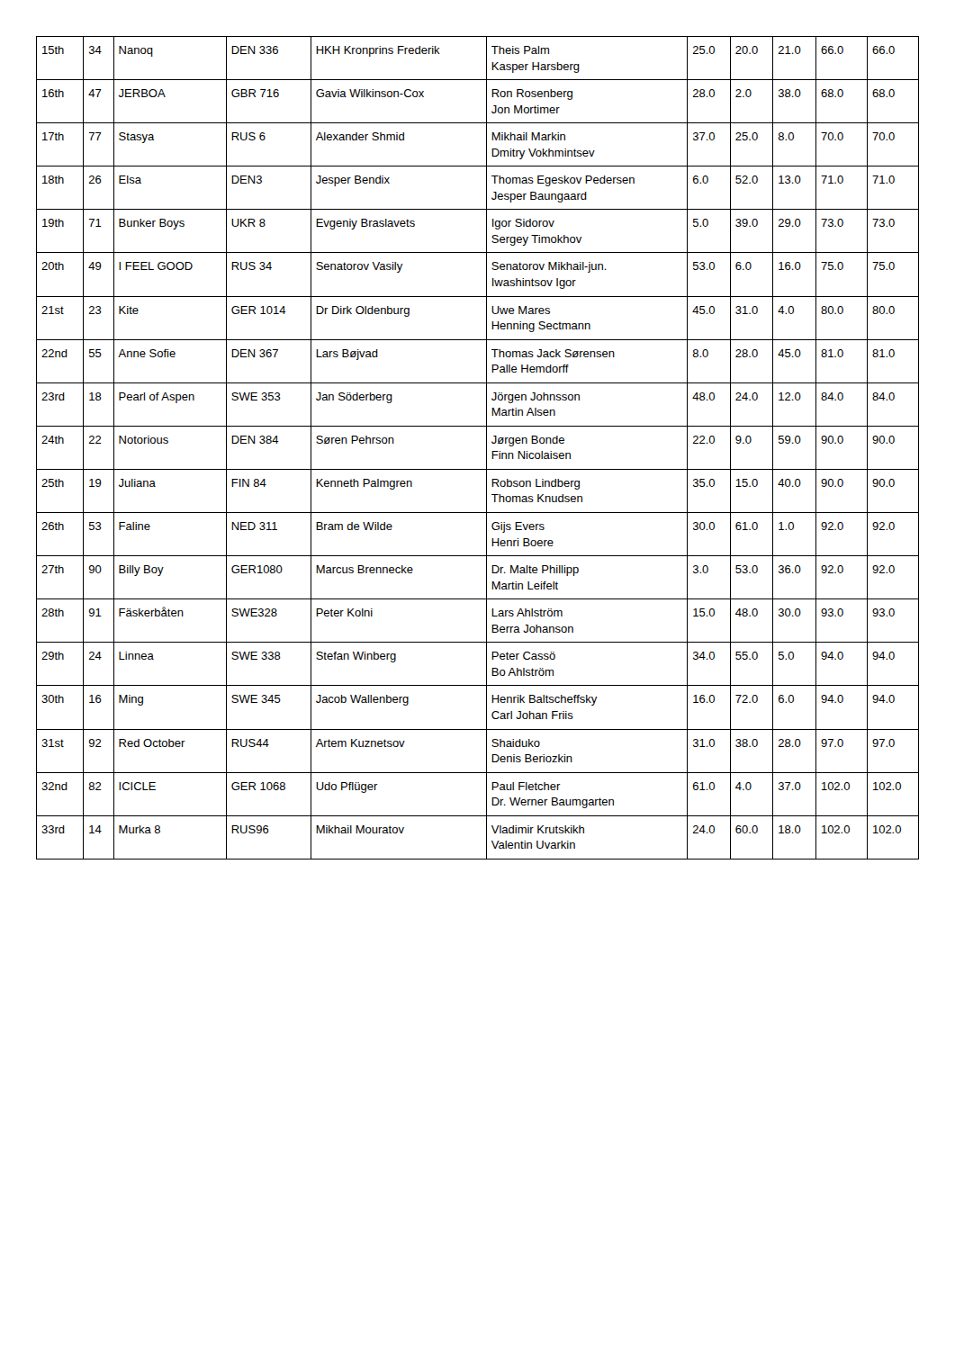| 15th | 34 | Nanoq | DEN 336 | HKH Kronprins Frederik | Theis Palm Kasper Harsberg | 25.0 | 20.0 | 21.0 | 66.0 | 66.0 |
| 16th | 47 | JERBOA | GBR 716 | Gavia Wilkinson-Cox | Ron Rosenberg Jon Mortimer | 28.0 | 2.0 | 38.0 | 68.0 | 68.0 |
| 17th | 77 | Stasya | RUS 6 | Alexander Shmid | Mikhail Markin Dmitry Vokhmintsev | 37.0 | 25.0 | 8.0 | 70.0 | 70.0 |
| 18th | 26 | Elsa | DEN3 | Jesper Bendix | Thomas Egeskov Pedersen Jesper Baungaard | 6.0 | 52.0 | 13.0 | 71.0 | 71.0 |
| 19th | 71 | Bunker Boys | UKR 8 | Evgeniy Braslavets | Igor Sidorov Sergey Timokhov | 5.0 | 39.0 | 29.0 | 73.0 | 73.0 |
| 20th | 49 | I FEEL GOOD | RUS 34 | Senatorov Vasily | Senatorov Mikhail-jun. Iwashintsov Igor | 53.0 | 6.0 | 16.0 | 75.0 | 75.0 |
| 21st | 23 | Kite | GER 1014 | Dr Dirk Oldenburg | Uwe Mares Henning Sectmann | 45.0 | 31.0 | 4.0 | 80.0 | 80.0 |
| 22nd | 55 | Anne Sofie | DEN 367 | Lars Bøjvad | Thomas Jack Sørensen Palle Hemdorff | 8.0 | 28.0 | 45.0 | 81.0 | 81.0 |
| 23rd | 18 | Pearl of Aspen | SWE 353 | Jan Söderberg | Jörgen Johnsson Martin Alsen | 48.0 | 24.0 | 12.0 | 84.0 | 84.0 |
| 24th | 22 | Notorious | DEN 384 | Søren Pehrson | Jørgen Bonde Finn Nicolaisen | 22.0 | 9.0 | 59.0 | 90.0 | 90.0 |
| 25th | 19 | Juliana | FIN 84 | Kenneth Palmgren | Robson Lindberg Thomas Knudsen | 35.0 | 15.0 | 40.0 | 90.0 | 90.0 |
| 26th | 53 | Faline | NED 311 | Bram de Wilde | Gijs Evers Henri Boere | 30.0 | 61.0 | 1.0 | 92.0 | 92.0 |
| 27th | 90 | Billy Boy | GER1080 | Marcus Brennecke | Dr. Malte Phillipp Martin Leifelt | 3.0 | 53.0 | 36.0 | 92.0 | 92.0 |
| 28th | 91 | Fäskerbåten | SWE328 | Peter Kolni | Lars Ahlström Berra Johanson | 15.0 | 48.0 | 30.0 | 93.0 | 93.0 |
| 29th | 24 | Linnea | SWE 338 | Stefan Winberg | Peter Cassö Bo Ahlström | 34.0 | 55.0 | 5.0 | 94.0 | 94.0 |
| 30th | 16 | Ming | SWE 345 | Jacob Wallenberg | Henrik Baltscheffsky Carl Johan Friis | 16.0 | 72.0 | 6.0 | 94.0 | 94.0 |
| 31st | 92 | Red October | RUS44 | Artem Kuznetsov | Shaiduko Denis Beriozkin | 31.0 | 38.0 | 28.0 | 97.0 | 97.0 |
| 32nd | 82 | ICICLE | GER 1068 | Udo Pflüger | Paul Fletcher Dr. Werner Baumgarten | 61.0 | 4.0 | 37.0 | 102.0 | 102.0 |
| 33rd | 14 | Murka 8 | RUS96 | Mikhail Mouratov | Vladimir Krutskikh Valentin Uvarkin | 24.0 | 60.0 | 18.0 | 102.0 | 102.0 |